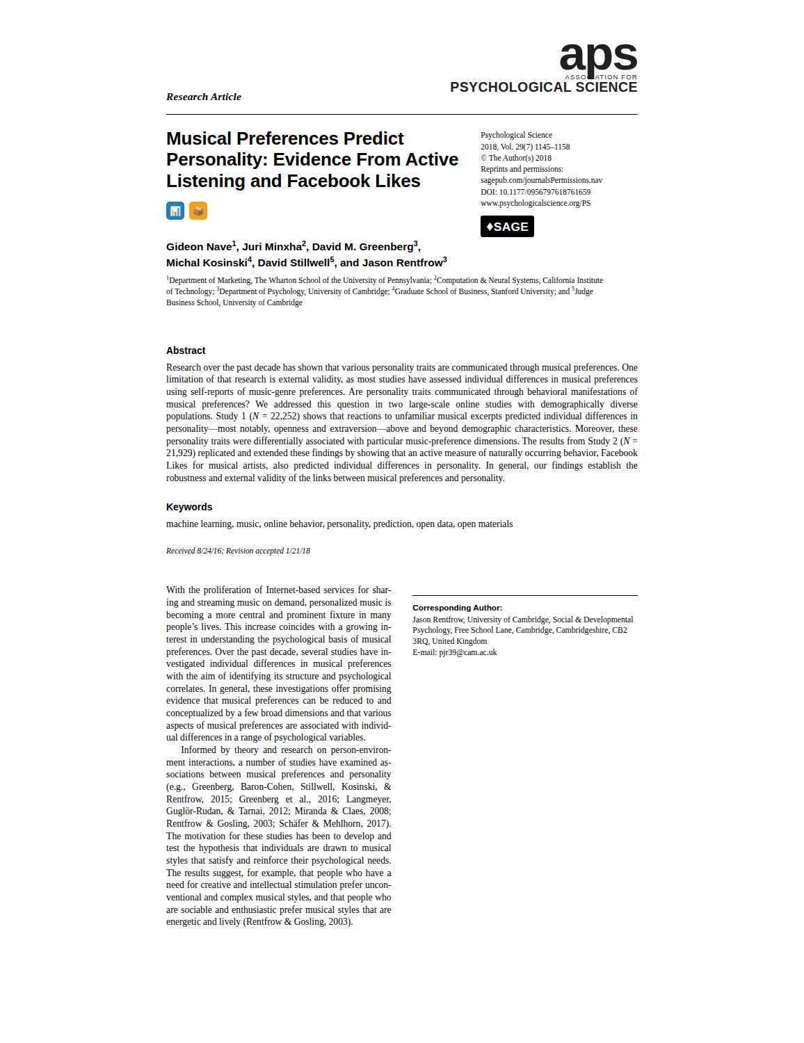Research Article
aps ASSOCIATION FOR PSYCHOLOGICAL SCIENCE
Musical Preferences Predict Personality: Evidence From Active Listening and Facebook Likes
📊 📦
Psychological Science
2018, Vol. 29(7) 1145–1158
© The Author(s) 2018
Reprints and permissions:
sagepub.com/journalsPermissions.nav
DOI: 10.1177/0956797618761659
www.psychologicalscience.org/PS
♦SAGE
Gideon Nave1, Juri Minxha2, David M. Greenberg3,
Michal Kosinski4, David Stillwell5, and Jason Rentfrow3
1Department of Marketing, The Wharton School of the University of Pennsylvania; 2Computation & Neural Systems, California Institute of Technology; 3Department of Psychology, University of Cambridge; 4Graduate School of Business, Stanford University; and 5Judge Business School, University of Cambridge
Abstract
Research over the past decade has shown that various personality traits are communicated through musical preferences. One limitation of that research is external validity, as most studies have assessed individual differences in musical preferences using self-reports of music-genre preferences. Are personality traits communicated through behavioral manifestations of musical preferences? We addressed this question in two large-scale online studies with demographically diverse populations. Study 1 (N = 22,252) shows that reactions to unfamiliar musical excerpts predicted individual differences in personality—most notably, openness and extraversion—above and beyond demographic characteristics. Moreover, these personality traits were differentially associated with particular music-preference dimensions. The results from Study 2 (N = 21,929) replicated and extended these findings by showing that an active measure of naturally occurring behavior, Facebook Likes for musical artists, also predicted individual differences in personality. In general, our findings establish the robustness and external validity of the links between musical preferences and personality.
Keywords
machine learning, music, online behavior, personality, prediction, open data, open materials
Received 8/24/16; Revision accepted 1/21/18
With the proliferation of Internet-based services for sharing and streaming music on demand, personalized music is becoming a more central and prominent fixture in many people’s lives. This increase coincides with a growing interest in understanding the psychological basis of musical preferences. Over the past decade, several studies have investigated individual differences in musical preferences with the aim of identifying its structure and psychological correlates. In general, these investigations offer promising evidence that musical preferences can be reduced to and conceptualized by a few broad dimensions and that various aspects of musical preferences are associated with individual differences in a range of psychological variables.
Informed by theory and research on person-environment interactions, a number of studies have examined associations between musical preferences and personality (e.g., Greenberg, Baron-Cohen, Stillwell, Kosinski, & Rentfrow, 2015; Greenberg et al., 2016; Langmeyer, Guglör-Rudan, & Tarnai, 2012; Miranda & Claes, 2008; Rentfrow & Gosling, 2003; Schäfer & Mehlhorn, 2017). The motivation for these studies has been to develop and test the hypothesis that individuals are drawn to musical styles that satisfy and reinforce their psychological needs. The results suggest, for example, that people who have a need for creative and intellectual stimulation prefer unconventional and complex musical styles, and that people who are sociable and enthusiastic prefer musical styles that are energetic and lively (Rentfrow & Gosling, 2003).
Corresponding Author:
Jason Rentfrow, University of Cambridge, Social & Developmental Psychology, Free School Lane, Cambridge, Cambridgeshire, CB2 3RQ, United Kingdom
E-mail: pjr39@cam.ac.uk